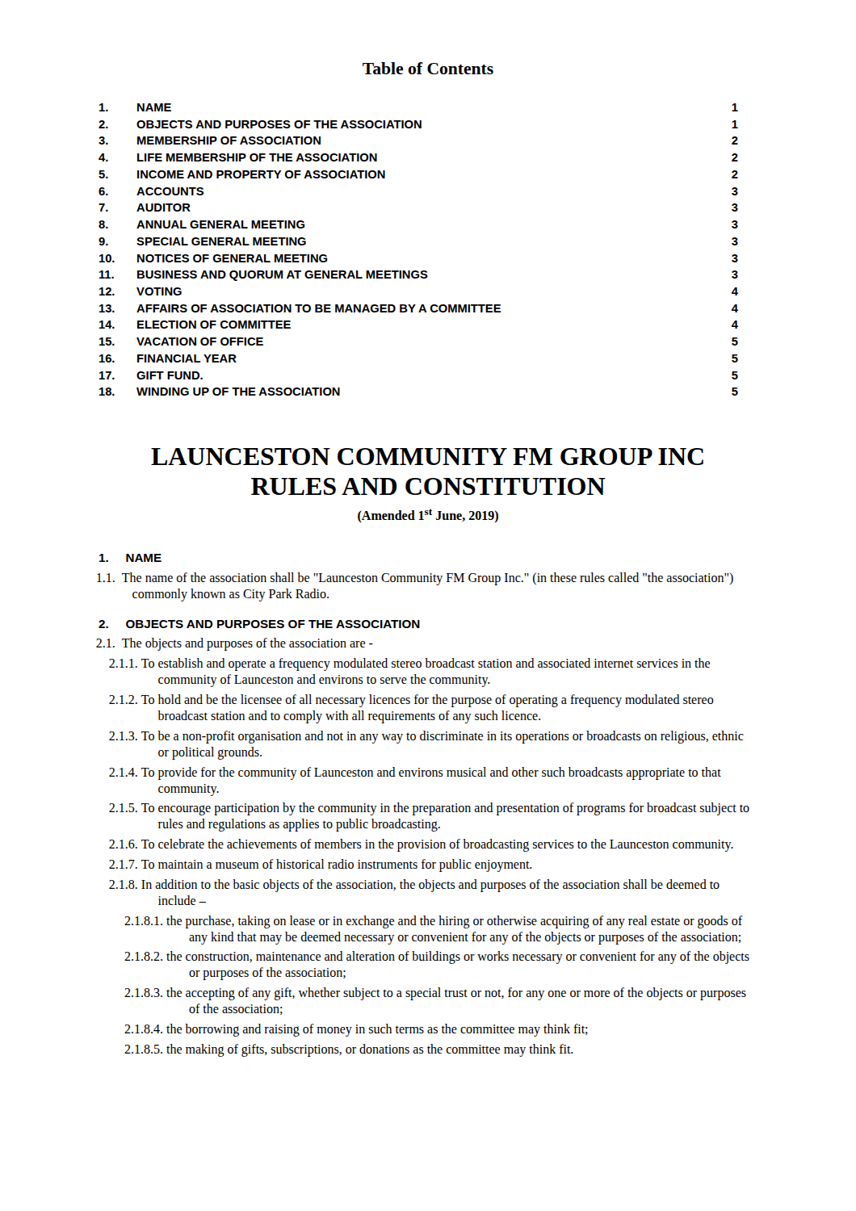Table of Contents
| 1. | NAME | 1 |
| 2. | OBJECTS AND PURPOSES OF THE ASSOCIATION | 1 |
| 3. | MEMBERSHIP OF ASSOCIATION | 2 |
| 4. | LIFE MEMBERSHIP OF THE ASSOCIATION | 2 |
| 5. | INCOME AND PROPERTY OF ASSOCIATION | 2 |
| 6. | ACCOUNTS | 3 |
| 7. | AUDITOR | 3 |
| 8. | ANNUAL GENERAL MEETING | 3 |
| 9. | SPECIAL GENERAL MEETING | 3 |
| 10. | NOTICES OF GENERAL MEETING | 3 |
| 11. | BUSINESS AND QUORUM AT GENERAL MEETINGS | 3 |
| 12. | VOTING | 4 |
| 13. | AFFAIRS OF ASSOCIATION TO BE MANAGED BY A COMMITTEE | 4 |
| 14. | ELECTION OF COMMITTEE | 4 |
| 15. | VACATION OF OFFICE | 5 |
| 16. | FINANCIAL YEAR | 5 |
| 17. | GIFT FUND. | 5 |
| 18. | WINDING UP OF THE ASSOCIATION | 5 |
LAUNCESTON COMMUNITY FM GROUP INC
RULES AND CONSTITUTION
(Amended 1st June, 2019)
1. NAME
1.1. The name of the association shall be "Launceston Community FM Group Inc." (in these rules called "the association") commonly known as City Park Radio.
2. OBJECTS AND PURPOSES OF THE ASSOCIATION
2.1. The objects and purposes of the association are -
2.1.1. To establish and operate a frequency modulated stereo broadcast station and associated internet services in the community of Launceston and environs to serve the community.
2.1.2. To hold and be the licensee of all necessary licences for the purpose of operating a frequency modulated stereo broadcast station and to comply with all requirements of any such licence.
2.1.3. To be a non-profit organisation and not in any way to discriminate in its operations or broadcasts on religious, ethnic or political grounds.
2.1.4. To provide for the community of Launceston and environs musical and other such broadcasts appropriate to that community.
2.1.5. To encourage participation by the community in the preparation and presentation of programs for broadcast subject to rules and regulations as applies to public broadcasting.
2.1.6. To celebrate the achievements of members in the provision of broadcasting services to the Launceston community.
2.1.7. To maintain a museum of historical radio instruments for public enjoyment.
2.1.8. In addition to the basic objects of the association, the objects and purposes of the association shall be deemed to include –
2.1.8.1. the purchase, taking on lease or in exchange and the hiring or otherwise acquiring of any real estate or goods of any kind that may be deemed necessary or convenient for any of the objects or purposes of the association;
2.1.8.2. the construction, maintenance and alteration of buildings or works necessary or convenient for any of the objects or purposes of the association;
2.1.8.3. the accepting of any gift, whether subject to a special trust or not, for any one or more of the objects or purposes of the association;
2.1.8.4. the borrowing and raising of money in such terms as the committee may think fit;
2.1.8.5. the making of gifts, subscriptions, or donations as the committee may think fit.